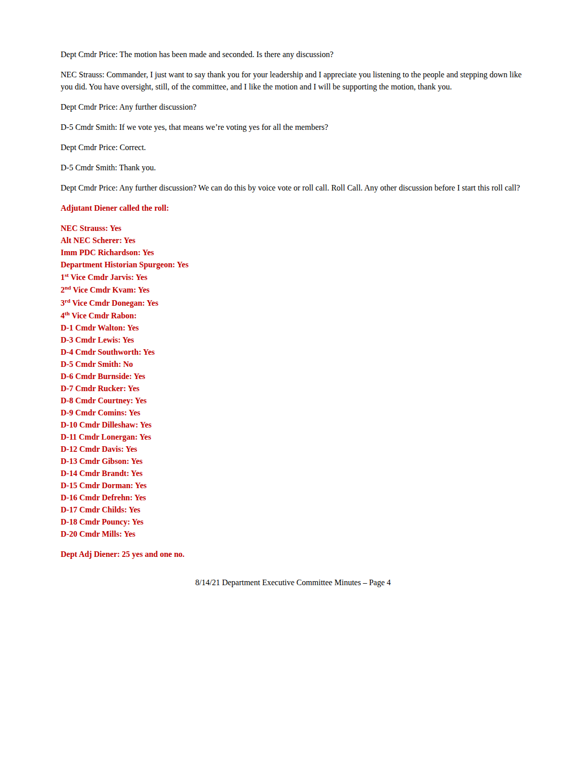Dept Cmdr Price: The motion has been made and seconded. Is there any discussion?
NEC Strauss: Commander, I just want to say thank you for your leadership and I appreciate you listening to the people and stepping down like you did. You have oversight, still, of the committee, and I like the motion and I will be supporting the motion, thank you.
Dept Cmdr Price: Any further discussion?
D-5 Cmdr Smith: If we vote yes, that means we’re voting yes for all the members?
Dept Cmdr Price: Correct.
D-5 Cmdr Smith: Thank you.
Dept Cmdr Price: Any further discussion? We can do this by voice vote or roll call. Roll Call. Any other discussion before I start this roll call?
Adjutant Diener called the roll:
NEC Strauss: Yes
Alt NEC Scherer: Yes
Imm PDC Richardson: Yes
Department Historian Spurgeon: Yes
1st Vice Cmdr Jarvis: Yes
2nd Vice Cmdr Kvam: Yes
3rd Vice Cmdr Donegan: Yes
4th Vice Cmdr Rabon:
D-1 Cmdr Walton: Yes
D-3 Cmdr Lewis: Yes
D-4 Cmdr Southworth: Yes
D-5 Cmdr Smith: No
D-6 Cmdr Burnside: Yes
D-7 Cmdr Rucker: Yes
D-8 Cmdr Courtney: Yes
D-9 Cmdr Comins: Yes
D-10 Cmdr Dilleshaw: Yes
D-11 Cmdr Lonergan: Yes
D-12 Cmdr Davis: Yes
D-13 Cmdr Gibson: Yes
D-14 Cmdr Brandt: Yes
D-15 Cmdr Dorman: Yes
D-16 Cmdr Defrehn: Yes
D-17 Cmdr Childs: Yes
D-18 Cmdr Pouncy: Yes
D-20 Cmdr Mills: Yes
Dept Adj Diener: 25 yes and one no.
8/14/21 Department Executive Committee Minutes – Page 4